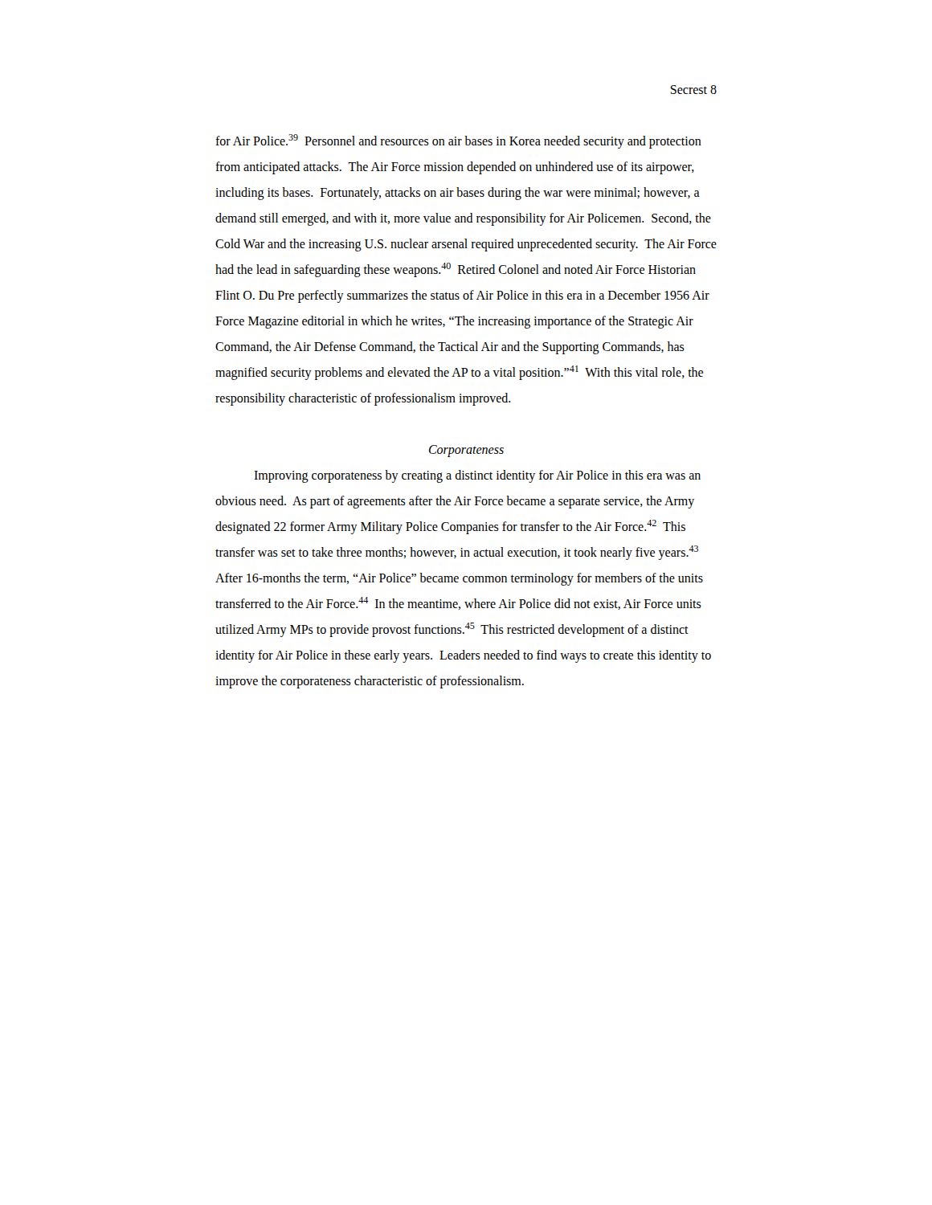Secrest 8
for Air Police.39 Personnel and resources on air bases in Korea needed security and protection from anticipated attacks. The Air Force mission depended on unhindered use of its airpower, including its bases. Fortunately, attacks on air bases during the war were minimal; however, a demand still emerged, and with it, more value and responsibility for Air Policemen. Second, the Cold War and the increasing U.S. nuclear arsenal required unprecedented security. The Air Force had the lead in safeguarding these weapons.40 Retired Colonel and noted Air Force Historian Flint O. Du Pre perfectly summarizes the status of Air Police in this era in a December 1956 Air Force Magazine editorial in which he writes, “The increasing importance of the Strategic Air Command, the Air Defense Command, the Tactical Air and the Supporting Commands, has magnified security problems and elevated the AP to a vital position.”41 With this vital role, the responsibility characteristic of professionalism improved.
Corporateness
Improving corporateness by creating a distinct identity for Air Police in this era was an obvious need. As part of agreements after the Air Force became a separate service, the Army designated 22 former Army Military Police Companies for transfer to the Air Force.42 This transfer was set to take three months; however, in actual execution, it took nearly five years.43 After 16-months the term, “Air Police” became common terminology for members of the units transferred to the Air Force.44 In the meantime, where Air Police did not exist, Air Force units utilized Army MPs to provide provost functions.45 This restricted development of a distinct identity for Air Police in these early years. Leaders needed to find ways to create this identity to improve the corporateness characteristic of professionalism.